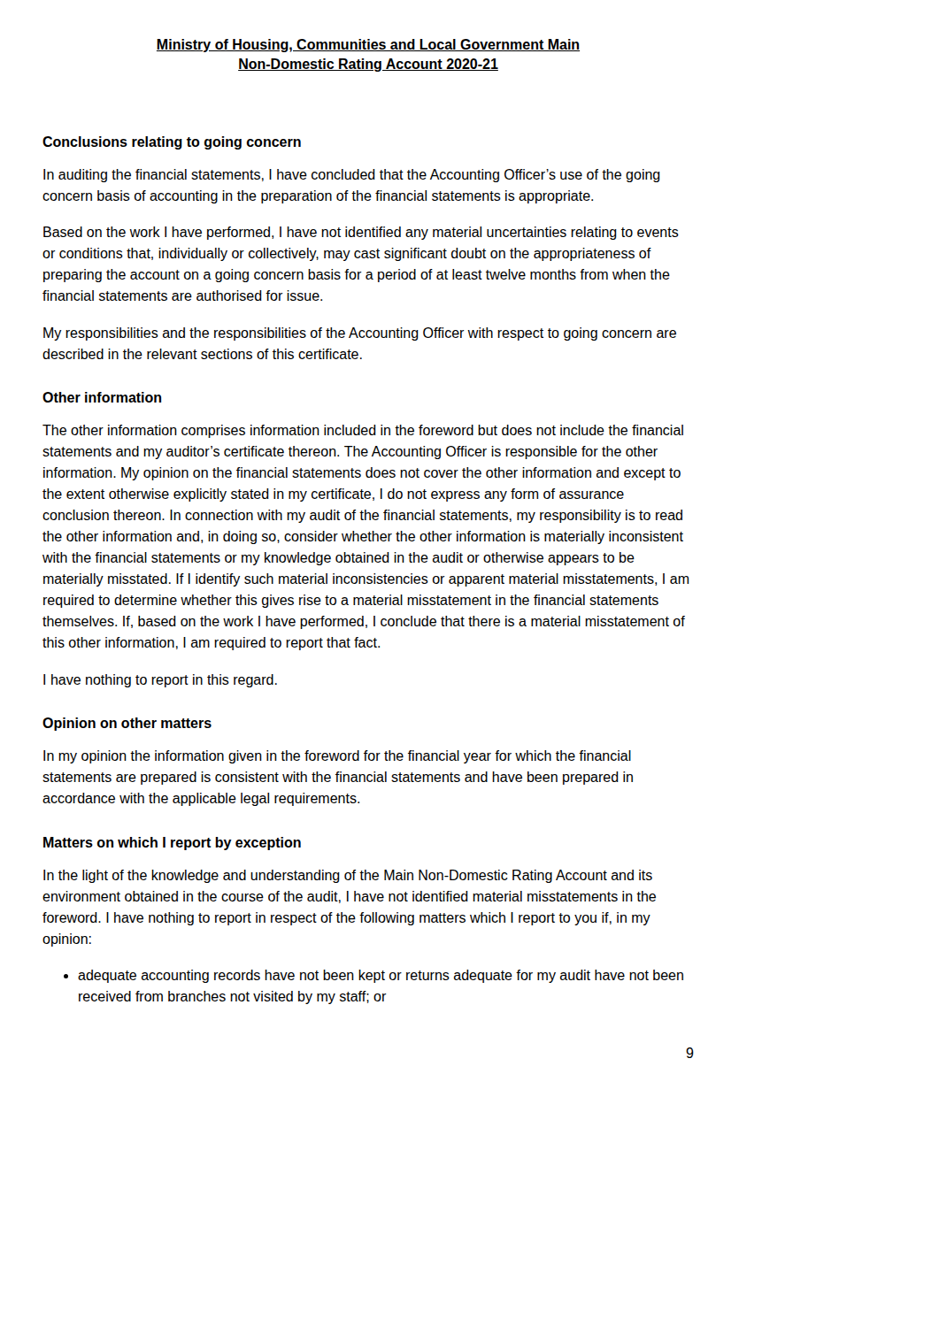Ministry of Housing, Communities and Local Government Main
Non-Domestic Rating Account 2020-21
Conclusions relating to going concern
In auditing the financial statements, I have concluded that the Accounting Officer’s use of the going concern basis of accounting in the preparation of the financial statements is appropriate.
Based on the work I have performed, I have not identified any material uncertainties relating to events or conditions that, individually or collectively, may cast significant doubt on the appropriateness of preparing the account on a going concern basis for a period of at least twelve months from when the financial statements are authorised for issue.
My responsibilities and the responsibilities of the Accounting Officer with respect to going concern are described in the relevant sections of this certificate.
Other information
The other information comprises information included in the foreword but does not include the financial statements and my auditor’s certificate thereon. The Accounting Officer is responsible for the other information. My opinion on the financial statements does not cover the other information and except to the extent otherwise explicitly stated in my certificate, I do not express any form of assurance conclusion thereon. In connection with my audit of the financial statements, my responsibility is to read the other information and, in doing so, consider whether the other information is materially inconsistent with the financial statements or my knowledge obtained in the audit or otherwise appears to be materially misstated. If I identify such material inconsistencies or apparent material misstatements, I am required to determine whether this gives rise to a material misstatement in the financial statements themselves. If, based on the work I have performed, I conclude that there is a material misstatement of this other information, I am required to report that fact.
I have nothing to report in this regard.
Opinion on other matters
In my opinion the information given in the foreword for the financial year for which the financial statements are prepared is consistent with the financial statements and have been prepared in accordance with the applicable legal requirements.
Matters on which I report by exception
In the light of the knowledge and understanding of the Main Non-Domestic Rating Account and its environment obtained in the course of the audit, I have not identified material misstatements in the foreword. I have nothing to report in respect of the following matters which I report to you if, in my opinion:
adequate accounting records have not been kept or returns adequate for my audit have not been received from branches not visited by my staff; or
9